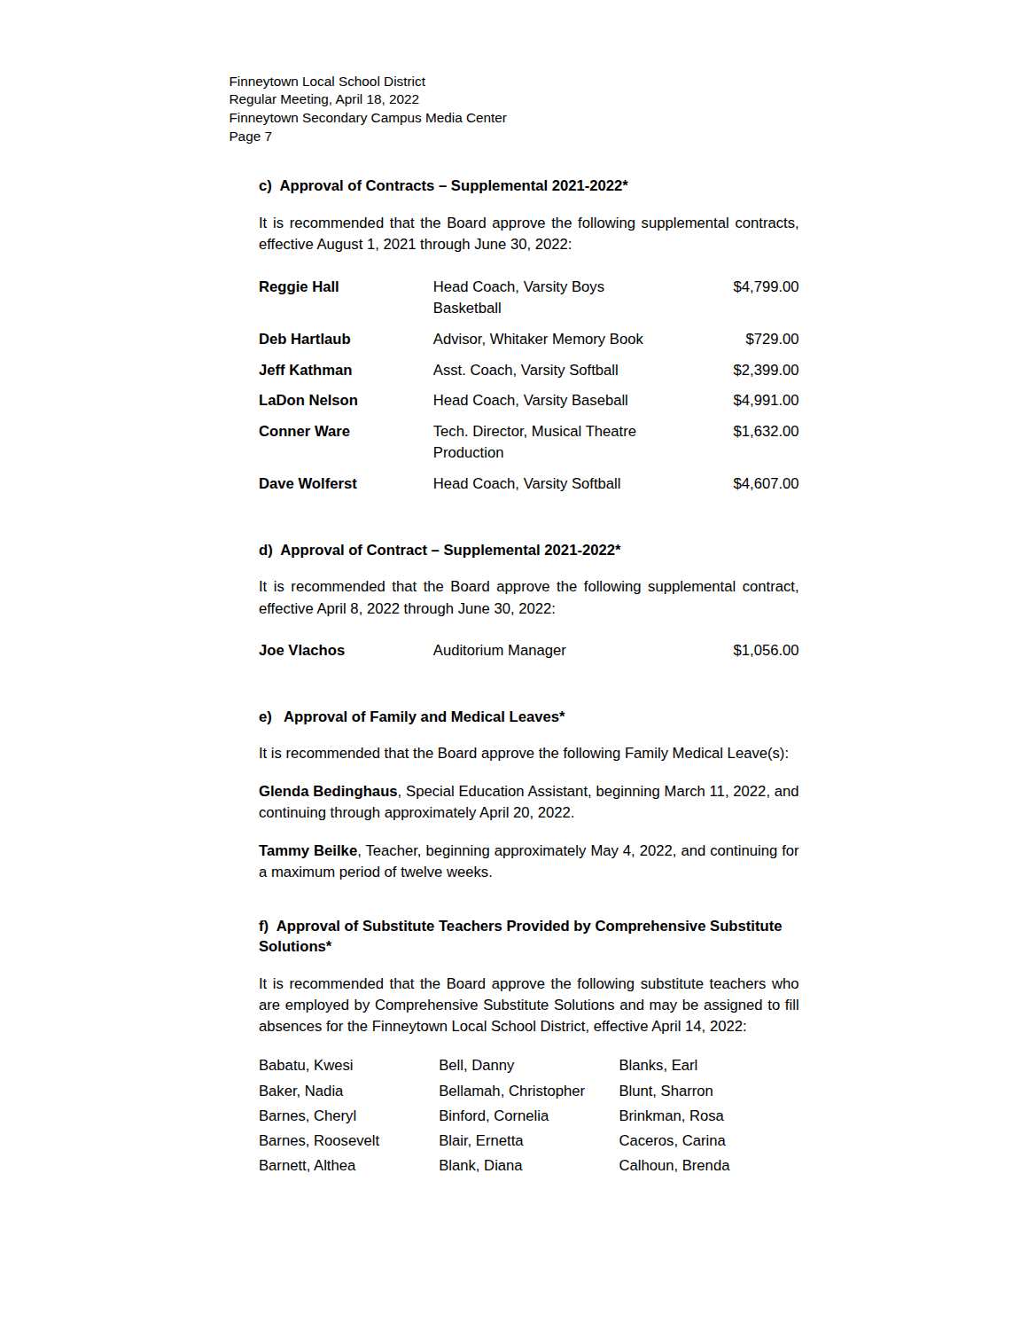Finneytown Local School District
Regular Meeting, April 18, 2022
Finneytown Secondary Campus Media Center
Page 7
c) Approval of Contracts – Supplemental 2021-2022*
It is recommended that the Board approve the following supplemental contracts, effective August 1, 2021 through June 30, 2022:
| Reggie Hall | Head Coach, Varsity Boys Basketball | $4,799.00 |
| Deb Hartlaub | Advisor, Whitaker Memory Book | $729.00 |
| Jeff Kathman | Asst. Coach, Varsity Softball | $2,399.00 |
| LaDon Nelson | Head Coach, Varsity Baseball | $4,991.00 |
| Conner Ware | Tech. Director, Musical Theatre Production | $1,632.00 |
| Dave Wolferst | Head Coach, Varsity Softball | $4,607.00 |
d) Approval of Contract – Supplemental 2021-2022*
It is recommended that the Board approve the following supplemental contract, effective April 8, 2022 through June 30, 2022:
| Joe Vlachos | Auditorium Manager | $1,056.00 |
e) Approval of Family and Medical Leaves*
It is recommended that the Board approve the following Family Medical Leave(s):
Glenda Bedinghaus, Special Education Assistant, beginning March 11, 2022, and continuing through approximately April 20, 2022.
Tammy Beilke, Teacher, beginning approximately May 4, 2022, and continuing for a maximum period of twelve weeks.
f) Approval of Substitute Teachers Provided by Comprehensive Substitute Solutions*
It is recommended that the Board approve the following substitute teachers who are employed by Comprehensive Substitute Solutions and may be assigned to fill absences for the Finneytown Local School District, effective April 14, 2022:
| Babatu, Kwesi | Bell, Danny | Blanks, Earl |
| Baker, Nadia | Bellamah, Christopher | Blunt, Sharron |
| Barnes, Cheryl | Binford, Cornelia | Brinkman, Rosa |
| Barnes, Roosevelt | Blair, Ernetta | Caceros, Carina |
| Barnett, Althea | Blank, Diana | Calhoun, Brenda |